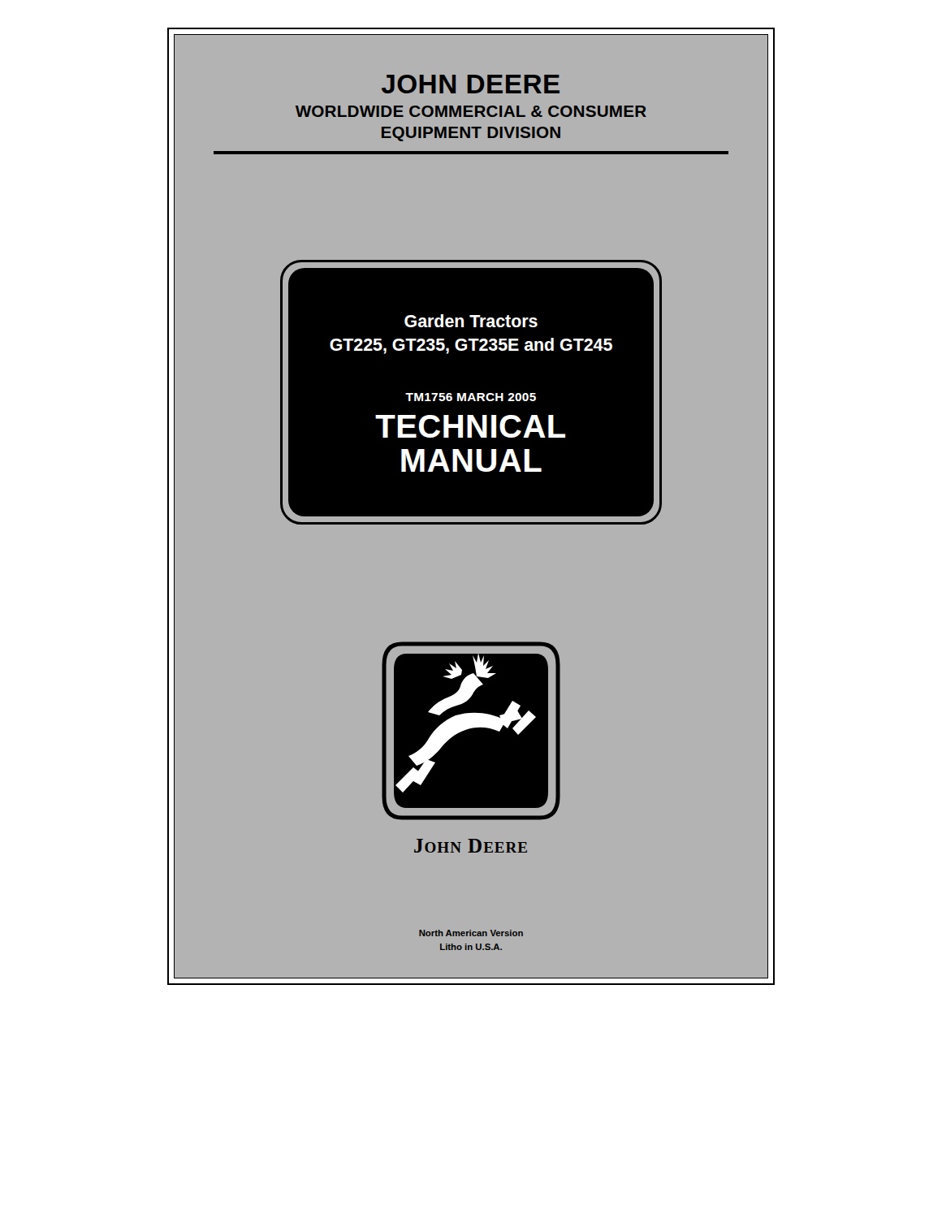JOHN DEERE
WORLDWIDE COMMERCIAL & CONSUMER
EQUIPMENT DIVISION
Garden Tractors
GT225, GT235, GT235E and GT245
TM1756 MARCH 2005
TECHNICAL MANUAL
JOHN DEERE
North American Version
Litho in U.S.A.